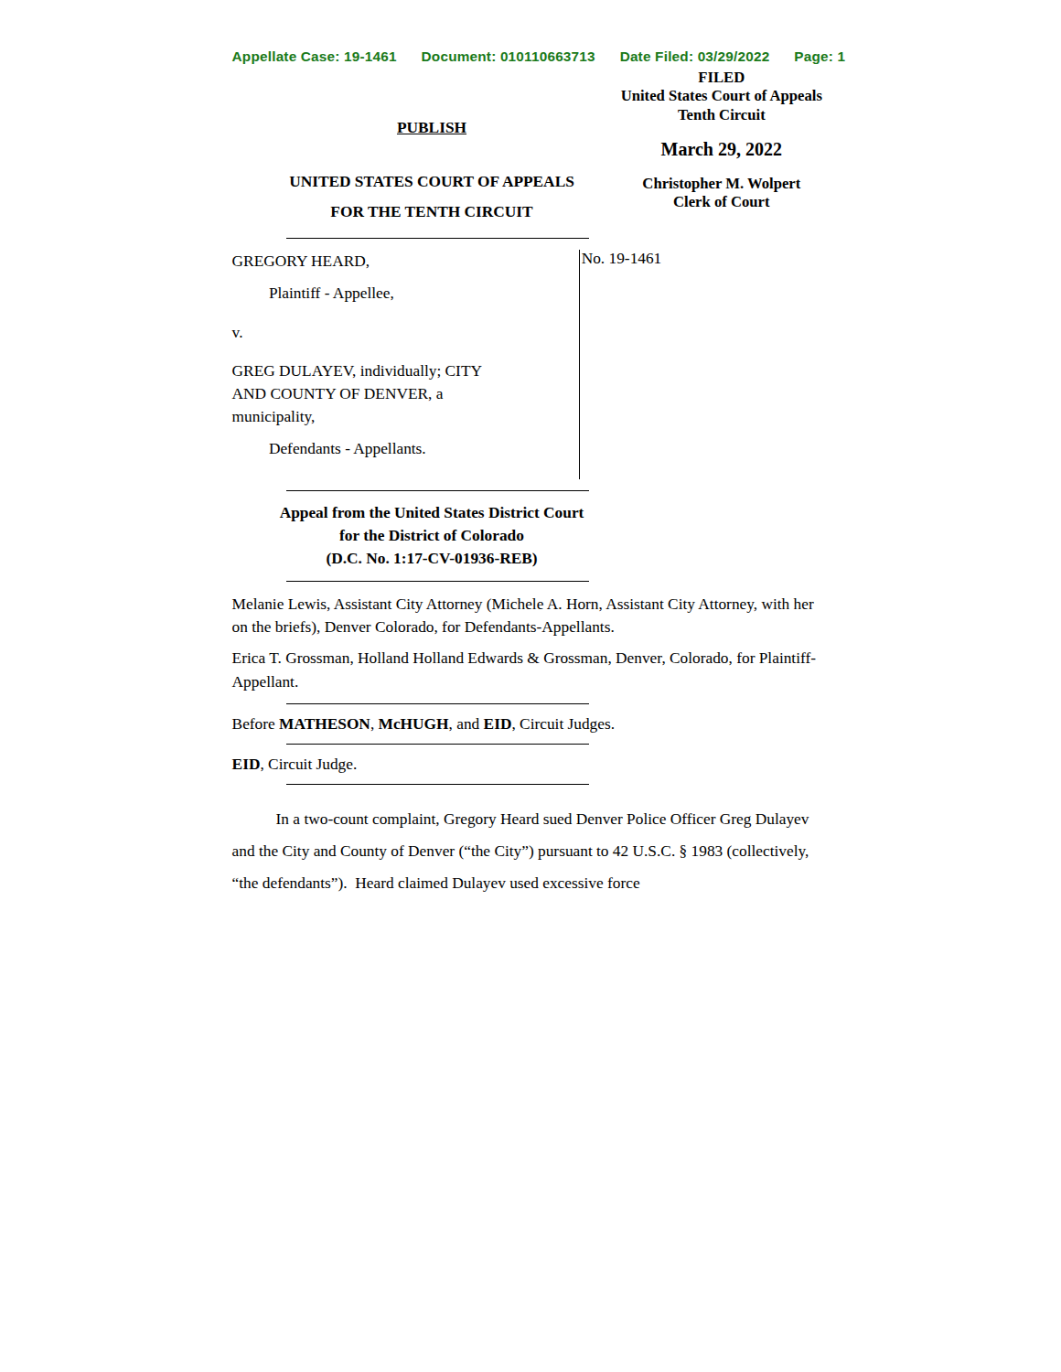Appellate Case: 19-1461 Document: 010110663713 Date Filed: 03/29/2022 Page: 1
FILED
United States Court of Appeals
Tenth Circuit
March 29, 2022
Christopher M. Wolpert
Clerk of Court
PUBLISH
UNITED STATES COURT OF APPEALS
FOR THE TENTH CIRCUIT
| GREGORY HEARD, Plaintiff - Appellee, v. GREG DULAYEV, individually; CITY AND COUNTY OF DENVER, a municipality, Defendants - Appellants. | | No. 19-1461 |
Appeal from the United States District Court
for the District of Colorado
(D.C. No. 1:17-CV-01936-REB)
Melanie Lewis, Assistant City Attorney (Michele A. Horn, Assistant City Attorney, with her on the briefs), Denver Colorado, for Defendants-Appellants.
Erica T. Grossman, Holland Holland Edwards & Grossman, Denver, Colorado, for Plaintiff-Appellant.
Before MATHESON, McHUGH, and EID, Circuit Judges.
EID, Circuit Judge.
In a two-count complaint, Gregory Heard sued Denver Police Officer Greg Dulayev and the City and County of Denver (“the City”) pursuant to 42 U.S.C. § 1983 (collectively, “the defendants”). Heard claimed Dulayev used excessive force